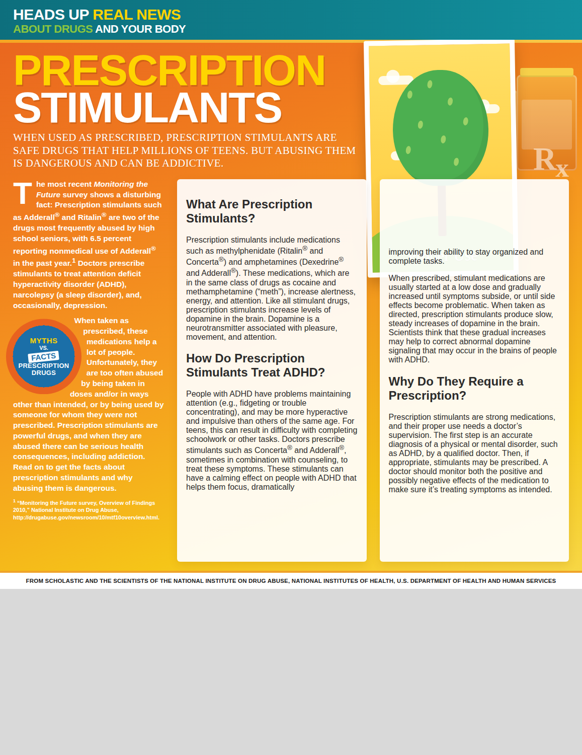Heads Up Real News About Drugs and Your Body
Rx
Proper Use
Prescription
Stimulants
When used as prescribed, prescription stimulants are safe drugs that help millions of teens. But abusing them is dangerous and can be addictive.
The most recent Monitoring the Future survey shows a disturbing fact: Prescription stimulants such as Adderall® and Ritalin® are two of the drugs most frequently abused by high school seniors, with 6.5 percent reporting nonmedical use of Adderall® in the past year.1 Doctors prescribe stimulants to treat attention deficit hyperactivity disorder (ADHD), narcolepsy (a sleep disorder), and, occasionally, depression.
MYTHS VS. FACTS PRESCRIPTION
DRUGS
When taken as prescribed, these medications help a lot of people. Unfortunately, they are too often abused by being taken in doses and/or in ways other than intended, or by being used by someone for whom they were not prescribed. Prescription stimulants are powerful drugs, and when they are abused there can be serious health consequences, including addiction. Read on to get the facts about prescription stimulants and why abusing them is dangerous.
1 “Monitoring the Future survey, Overview of Findings 2010,” National Institute on Drug Abuse, http://drugabuse.gov/newsroom/10/mtf10overview.html.
What Are Prescription Stimulants?
Prescription stimulants include medications such as methylphenidate (Ritalin® and Concerta®) and amphetamines (Dexedrine® and Adderall®). These medications, which are in the same class of drugs as cocaine and methamphetamine (“meth”), increase alertness, energy, and attention. Like all stimulant drugs, prescription stimulants increase levels of dopamine in the brain. Dopamine is a neurotransmitter associated with pleasure, movement, and attention.
How Do Prescription Stimulants Treat ADHD?
People with ADHD have problems maintaining attention (e.g., fidgeting or trouble concentrating), and may be more hyperactive and impulsive than others of the same age. For teens, this can result in difficulty with completing schoolwork or other tasks. Doctors prescribe stimulants such as Concerta® and Adderall®, sometimes in combination with counseling, to treat these symptoms. These stimulants can have a calming effect on people with ADHD that helps them focus, dramatically
improving their ability to stay organized and complete tasks.
When prescribed, stimulant medications are usually started at a low dose and gradually increased until symptoms subside, or until side effects become problematic. When taken as directed, prescription stimulants produce slow, steady increases of dopamine in the brain. Scientists think that these gradual increases may help to correct abnormal dopamine signaling that may occur in the brains of people with ADHD.
Why Do They Require a Prescription?
Prescription stimulants are strong medications, and their proper use needs a doctor’s supervision. The first step is an accurate diagnosis of a physical or mental disorder, such as ADHD, by a qualified doctor. Then, if appropriate, stimulants may be prescribed. A doctor should monitor both the positive and possibly negative effects of the medication to make sure it’s treating symptoms as intended.
From Scholastic and the Scientists of the National Institute on Drug Abuse, National Institutes of Health, U.S. Department of Health and Human Services